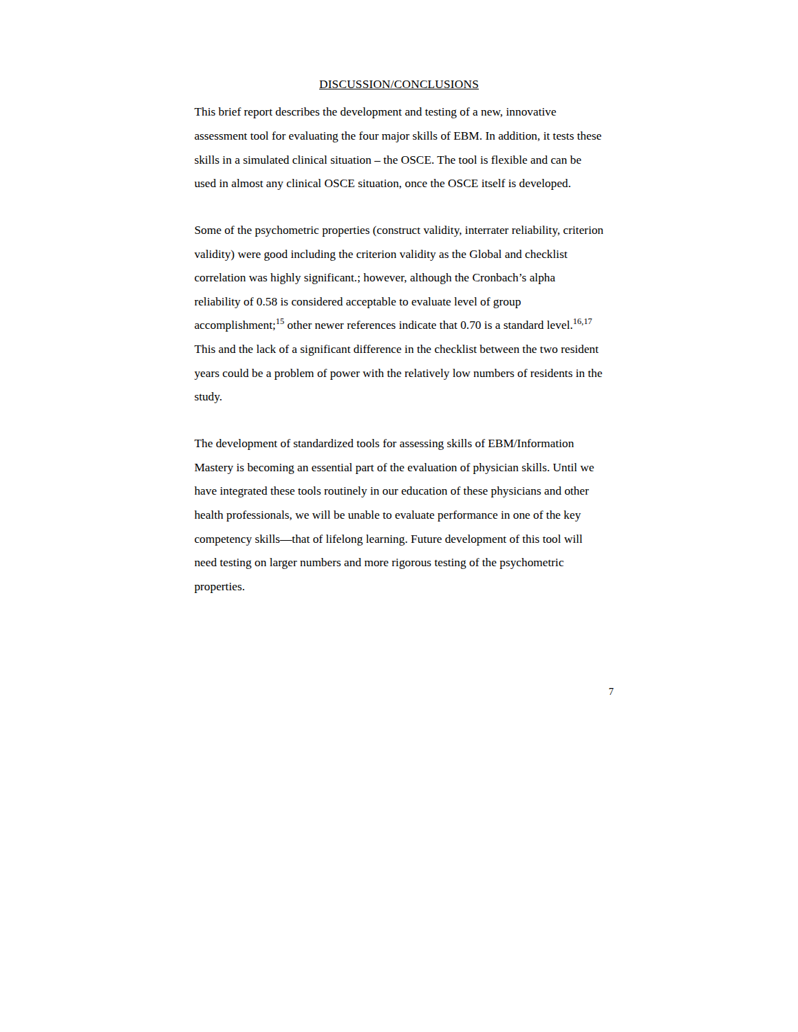DISCUSSION/CONCLUSIONS
This brief report describes the development and testing of a new, innovative assessment tool for evaluating the four major skills of EBM. In addition, it tests these skills in a simulated clinical situation – the OSCE. The tool is flexible and can be used in almost any clinical OSCE situation, once the OSCE itself is developed.
Some of the psychometric properties (construct validity, interrater reliability, criterion validity) were good including the criterion validity as the Global and checklist correlation was highly significant.; however, although the Cronbach’s alpha reliability of 0.58 is considered acceptable to evaluate level of group accomplishment;15 other newer references indicate that 0.70 is a standard level.16,17 This and the lack of a significant difference in the checklist between the two resident years could be a problem of power with the relatively low numbers of residents in the study.
The development of standardized tools for assessing skills of EBM/Information Mastery is becoming an essential part of the evaluation of physician skills. Until we have integrated these tools routinely in our education of these physicians and other health professionals, we will be unable to evaluate performance in one of the key competency skills—that of lifelong learning. Future development of this tool will need testing on larger numbers and more rigorous testing of the psychometric properties.
7